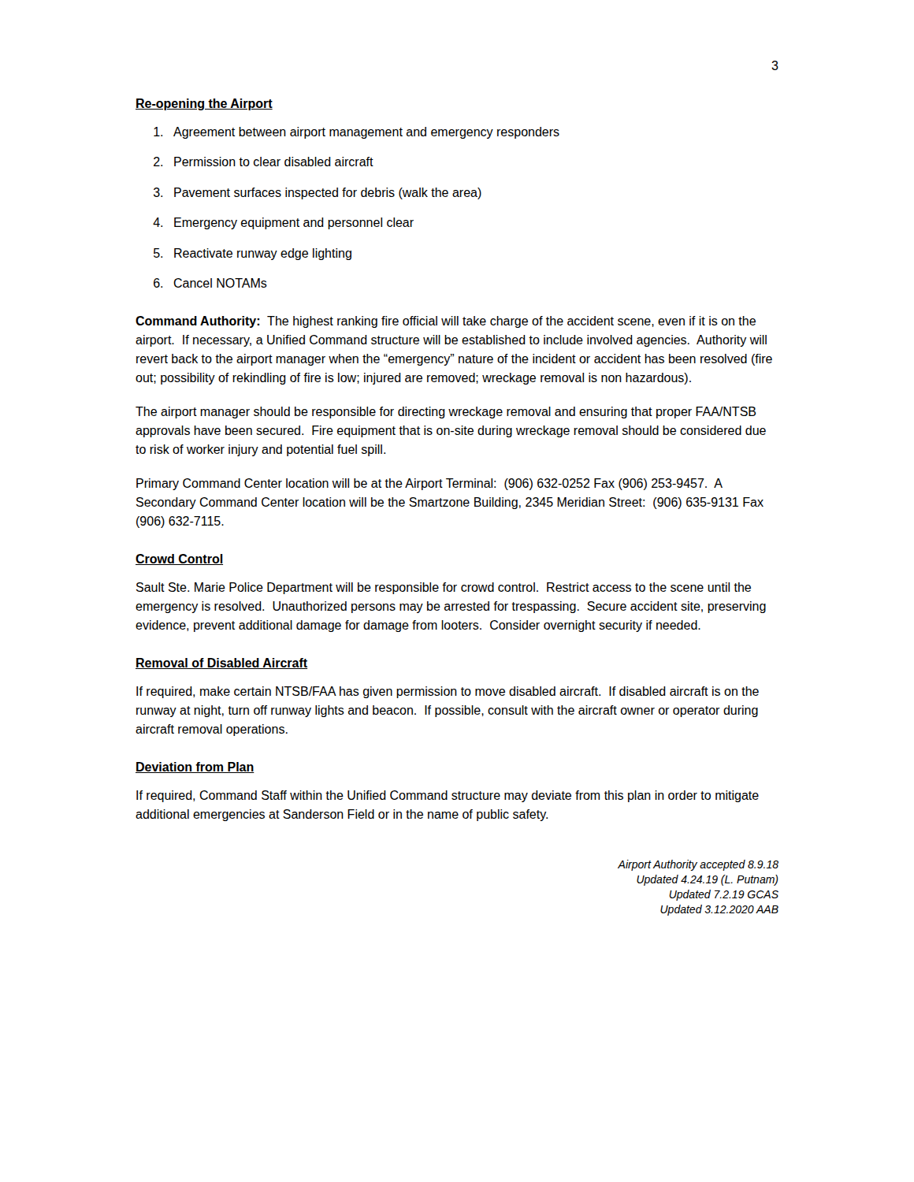3
Re-opening the Airport
Agreement between airport management and emergency responders
Permission to clear disabled aircraft
Pavement surfaces inspected for debris (walk the area)
Emergency equipment and personnel clear
Reactivate runway edge lighting
Cancel NOTAMs
Command Authority: The highest ranking fire official will take charge of the accident scene, even if it is on the airport. If necessary, a Unified Command structure will be established to include involved agencies. Authority will revert back to the airport manager when the “emergency” nature of the incident or accident has been resolved (fire out; possibility of rekindling of fire is low; injured are removed; wreckage removal is non hazardous).
The airport manager should be responsible for directing wreckage removal and ensuring that proper FAA/NTSB approvals have been secured. Fire equipment that is on-site during wreckage removal should be considered due to risk of worker injury and potential fuel spill.
Primary Command Center location will be at the Airport Terminal: (906) 632-0252 Fax (906) 253-9457. A Secondary Command Center location will be the Smartzone Building, 2345 Meridian Street: (906) 635-9131 Fax (906) 632-7115.
Crowd Control
Sault Ste. Marie Police Department will be responsible for crowd control. Restrict access to the scene until the emergency is resolved. Unauthorized persons may be arrested for trespassing. Secure accident site, preserving evidence, prevent additional damage for damage from looters. Consider overnight security if needed.
Removal of Disabled Aircraft
If required, make certain NTSB/FAA has given permission to move disabled aircraft. If disabled aircraft is on the runway at night, turn off runway lights and beacon. If possible, consult with the aircraft owner or operator during aircraft removal operations.
Deviation from Plan
If required, Command Staff within the Unified Command structure may deviate from this plan in order to mitigate additional emergencies at Sanderson Field or in the name of public safety.
Airport Authority accepted 8.9.18
Updated 4.24.19 (L. Putnam)
Updated 7.2.19 GCAS
Updated 3.12.2020 AAB